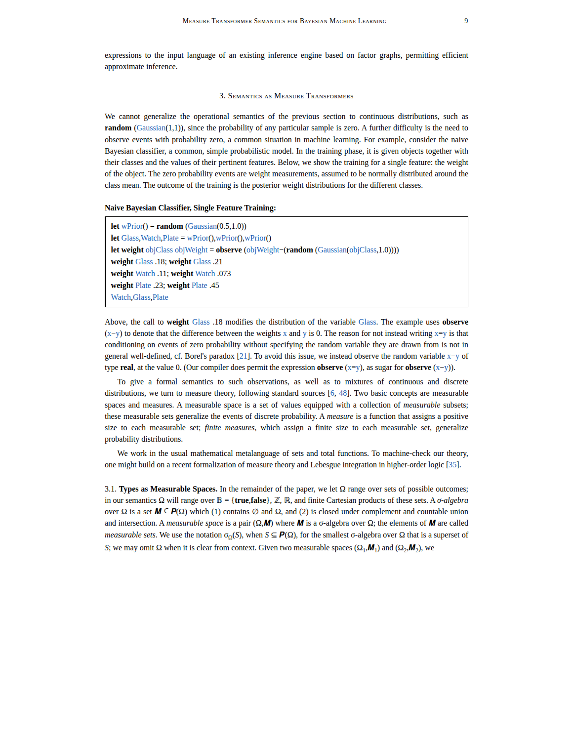Measure Transformer Semantics for Bayesian Machine Learning 9
expressions to the input language of an existing inference engine based on factor graphs, permitting efficient approximate inference.
3. Semantics as Measure Transformers
We cannot generalize the operational semantics of the previous section to continuous distributions, such as random (Gaussian(1,1)), since the probability of any particular sample is zero. A further difficulty is the need to observe events with probability zero, a common situation in machine learning. For example, consider the naive Bayesian classifier, a common, simple probabilistic model. In the training phase, it is given objects together with their classes and the values of their pertinent features. Below, we show the training for a single feature: the weight of the object. The zero probability events are weight measurements, assumed to be normally distributed around the class mean. The outcome of the training is the posterior weight distributions for the different classes.
Naive Bayesian Classifier, Single Feature Training:
let wPrior() = random (Gaussian(0.5,1.0))
let Glass,Watch,Plate = wPrior(),wPrior(),wPrior()
let weight objClass objWeight = observe (objWeight−(random (Gaussian(objClass,1.0))))
weight Glass .18; weight Glass .21
weight Watch .11; weight Watch .073
weight Plate .23; weight Plate .45
Watch,Glass,Plate
Above, the call to weight Glass .18 modifies the distribution of the variable Glass. The example uses observe (x−y) to denote that the difference between the weights x and y is 0. The reason for not instead writing x=y is that conditioning on events of zero probability without specifying the random variable they are drawn from is not in general well-defined, cf. Borel's paradox [21]. To avoid this issue, we instead observe the random variable x−y of type real, at the value 0. (Our compiler does permit the expression observe (x=y), as sugar for observe (x−y)).
To give a formal semantics to such observations, as well as to mixtures of continuous and discrete distributions, we turn to measure theory, following standard sources [6, 48]. Two basic concepts are measurable spaces and measures. A measurable space is a set of values equipped with a collection of measurable subsets; these measurable sets generalize the events of discrete probability. A measure is a function that assigns a positive size to each measurable set; finite measures, which assign a finite size to each measurable set, generalize probability distributions.
We work in the usual mathematical metalanguage of sets and total functions. To machine-check our theory, one might build on a recent formalization of measure theory and Lebesgue integration in higher-order logic [35].
3.1. Types as Measurable Spaces. In the remainder of the paper, we let Ω range over sets of possible outcomes; in our semantics Ω will range over 𝔹 = {true,false}, ℤ, ℝ, and finite Cartesian products of these sets. A σ-algebra over Ω is a set 𝑴 ⊆ 𝑷(Ω) which (1) contains ∅ and Ω, and (2) is closed under complement and countable union and intersection. A measurable space is a pair (Ω,𝑴) where 𝑴 is a σ-algebra over Ω; the elements of 𝑴 are called measurable sets. We use the notation σΩ(S), when S ⊆ 𝑷(Ω), for the smallest σ-algebra over Ω that is a superset of S; we may omit Ω when it is clear from context. Given two measurable spaces (Ω1,𝑴1) and (Ω2,𝑴2), we